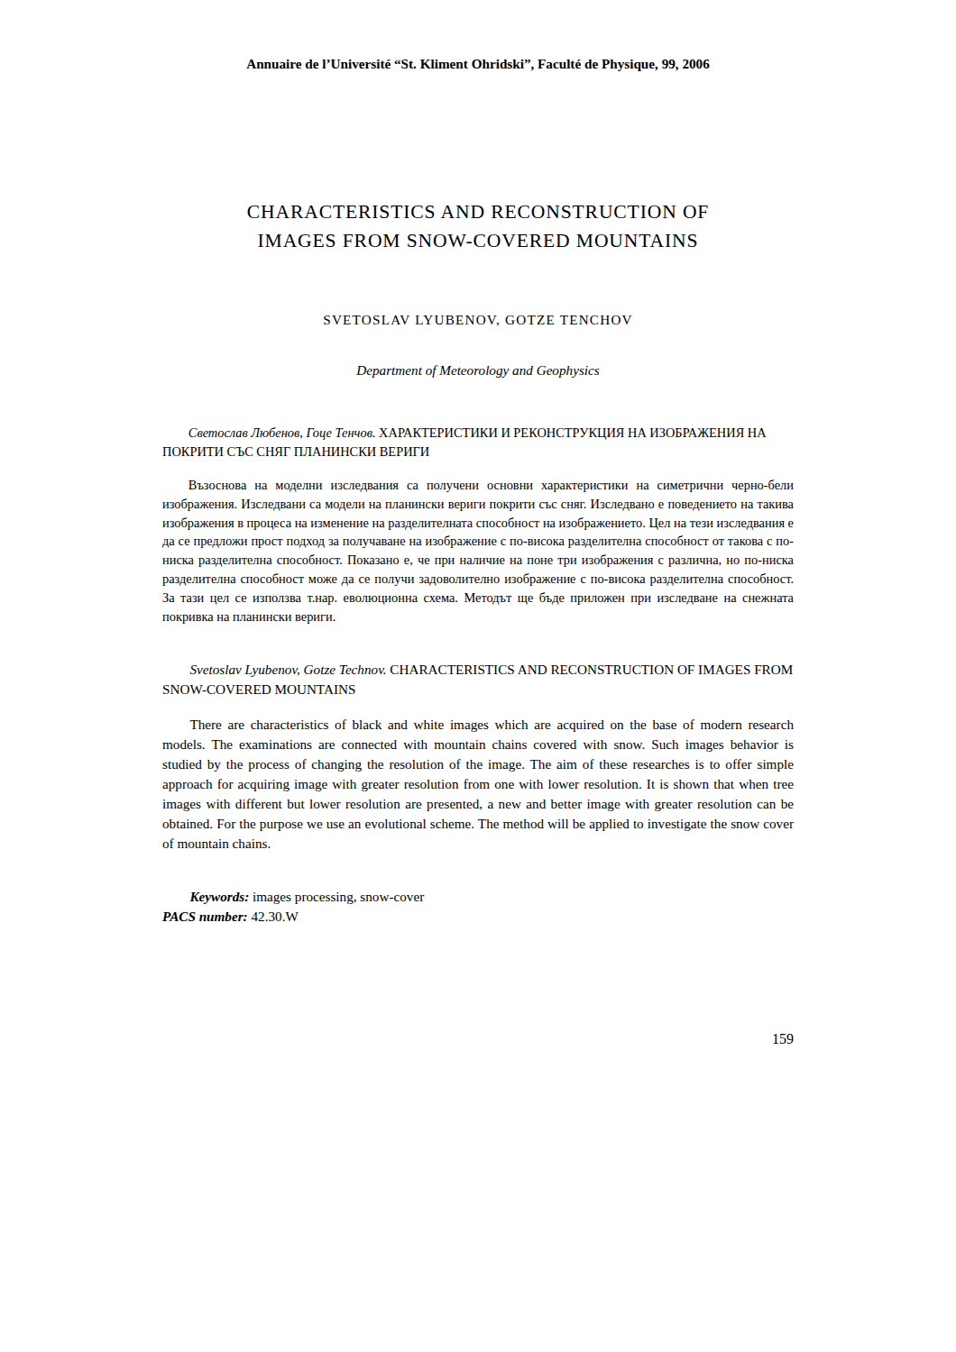Annuaire de l’Université “St. Kliment Ohridski”, Faculté de Physique, 99, 2006
CHARACTERISTICS AND RECONSTRUCTION OF
IMAGES FROM SNOW-COVERED MOUNTAINS
SVETOSLAV LYUBENOV, GOTZE TENCHOV
Department of Meteorology and Geophysics
Светослав Любенов, Гоце Тенчов. ХАРАКТЕРИСТИКИ И РЕКОНСТРУКЦИЯ НА ИЗОБРАЖЕНИЯ НА ПОКРИТИ СЪС СНЯГ ПЛАНИНСКИ ВЕРИГИ
Възоснова на моделни изследвания са получени основни характеристики на симетрични черно-бели изображения. Изследвани са модели на планински вериги покрити със сняг. Изследвано е поведението на такива изображения в процеса на изменение на разделителната способност на изображението. Цел на тези изследвания е да се предложи прост подход за получаване на изображение с по-висока разделителна способност от такова с по-ниска разделителна способност. Показано е, че при наличие на поне три изображения с различна, но по-ниска разделителна способност може да се получи задоволително изображение с по-висока разделителна способност. За тази цел се използва т.нар. еволюционна схема. Методът ще бъде приложен при изследване на снежната покривка на планински вериги.
Svetoslav Lyubenov, Gotze Technov. CHARACTERISTICS AND RECONSTRUCTION OF IMAGES FROM SNOW-COVERED MOUNTAINS
There are characteristics of black and white images which are acquired on the base of modern research models. The examinations are connected with mountain chains covered with snow. Such images behavior is studied by the process of changing the resolution of the image. The aim of these researches is to offer simple approach for acquiring image with greater resolution from one with lower resolution. It is shown that when tree images with different but lower resolution are presented, a new and better image with greater resolution can be obtained. For the purpose we use an evolutional scheme. The method will be applied to investigate the snow cover of mountain chains.
Keywords: images processing, snow-cover
PACS number: 42.30.W
159